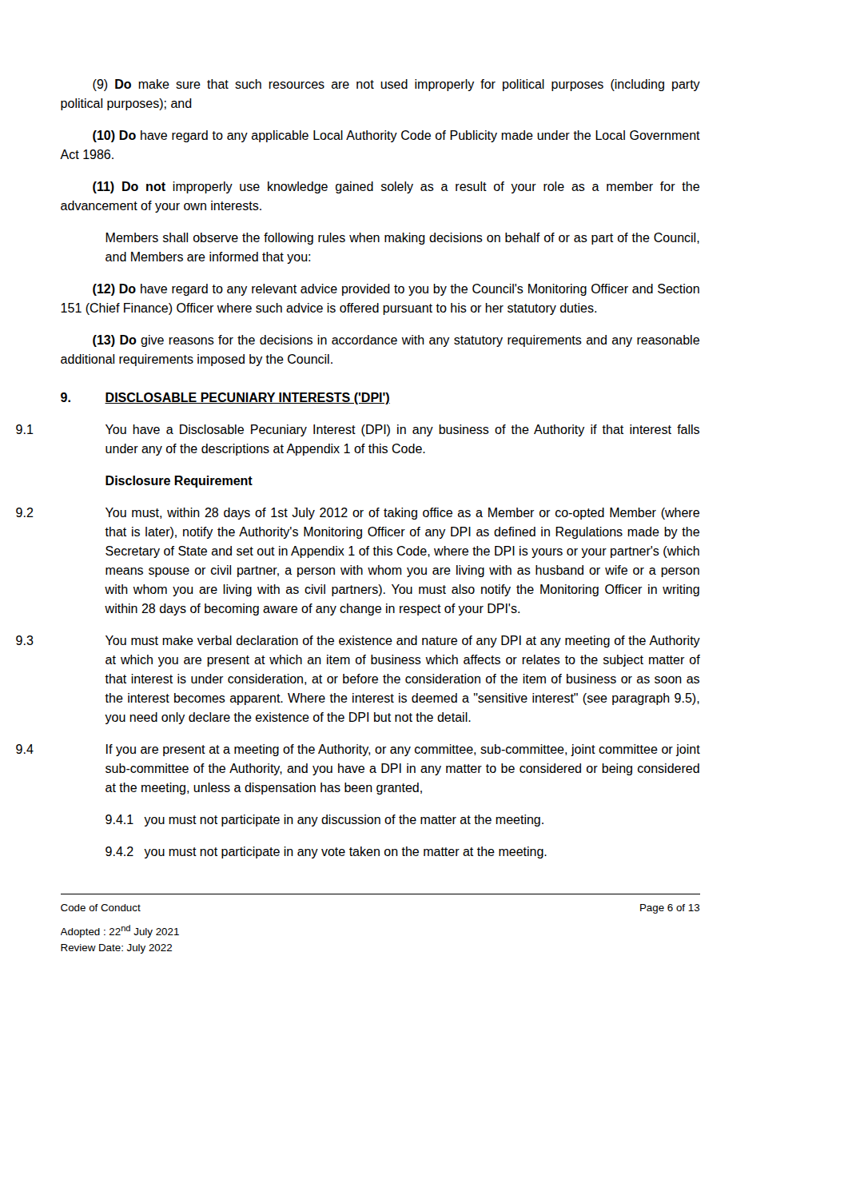(9) Do make sure that such resources are not used improperly for political purposes (including party political purposes); and
(10) Do have regard to any applicable Local Authority Code of Publicity made under the Local Government Act 1986.
(11) Do not improperly use knowledge gained solely as a result of your role as a member for the advancement of your own interests.
Members shall observe the following rules when making decisions on behalf of or as part of the Council, and Members are informed that you:
(12) Do have regard to any relevant advice provided to you by the Council's Monitoring Officer and Section 151 (Chief Finance) Officer where such advice is offered pursuant to his or her statutory duties.
(13) Do give reasons for the decisions in accordance with any statutory requirements and any reasonable additional requirements imposed by the Council.
9. DISCLOSABLE PECUNIARY INTERESTS ('DPI')
9.1 You have a Disclosable Pecuniary Interest (DPI) in any business of the Authority if that interest falls under any of the descriptions at Appendix 1 of this Code.
Disclosure Requirement
9.2 You must, within 28 days of 1st July 2012 or of taking office as a Member or co-opted Member (where that is later), notify the Authority's Monitoring Officer of any DPI as defined in Regulations made by the Secretary of State and set out in Appendix 1 of this Code, where the DPI is yours or your partner's (which means spouse or civil partner, a person with whom you are living with as husband or wife or a person with whom you are living with as civil partners). You must also notify the Monitoring Officer in writing within 28 days of becoming aware of any change in respect of your DPI's.
9.3 You must make verbal declaration of the existence and nature of any DPI at any meeting of the Authority at which you are present at which an item of business which affects or relates to the subject matter of that interest is under consideration, at or before the consideration of the item of business or as soon as the interest becomes apparent. Where the interest is deemed a "sensitive interest" (see paragraph 9.5), you need only declare the existence of the DPI but not the detail.
9.4 If you are present at a meeting of the Authority, or any committee, sub-committee, joint committee or joint sub-committee of the Authority, and you have a DPI in any matter to be considered or being considered at the meeting, unless a dispensation has been granted,
9.4.1 you must not participate in any discussion of the matter at the meeting.
9.4.2 you must not participate in any vote taken on the matter at the meeting.
Code of Conduct
Page 6 of 13
Adopted : 22nd July 2021
Review Date: July 2022